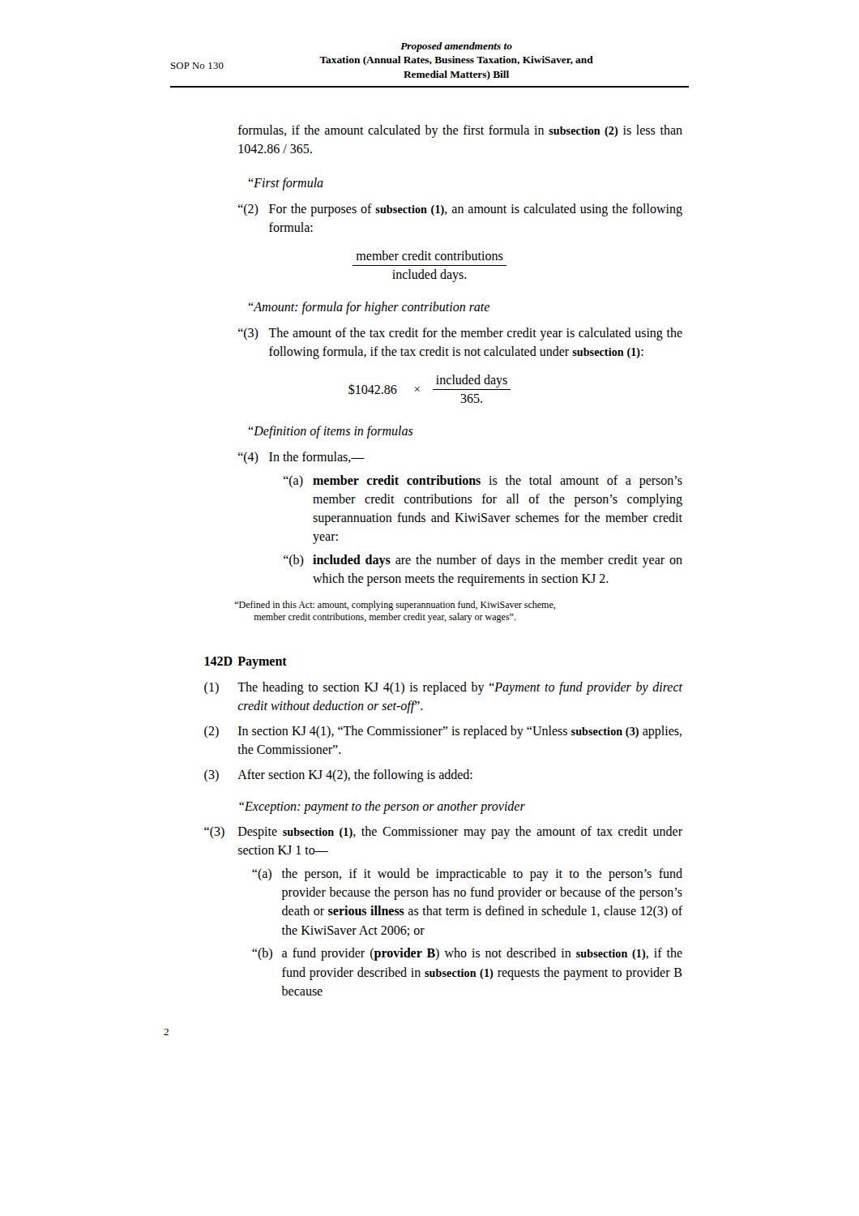SOP No 130
Proposed amendments to
Taxation (Annual Rates, Business Taxation, KiwiSaver, and
Remedial Matters) Bill
formulas, if the amount calculated by the first formula in subsection (2) is less than 1042.86 / 365.
“First formula
“(2) For the purposes of subsection (1), an amount is calculated using the following formula:
member credit contributions included days.
“Amount: formula for higher contribution rate
“(3) The amount of the tax credit for the member credit year is calculated using the following formula, if the tax credit is not calculated under subsection (1):
$1042.86 × included days 365.
“Definition of items in formulas
“(4) In the formulas,—
“(a) member credit contributions is the total amount of a person’s member credit contributions for all of the per­son’s complying superannuation funds and KiwiSaver schemes for the member credit year:
“(b) included days are the number of days in the member credit year on which the person meets the requirements in section KJ 2.
“Defined in this Act: amount, complying superannuation fund, KiwiSaver scheme, member credit contributions, member credit year, salary or wages”.
142DPayment
(1) The heading to section KJ 4(1) is replaced by “Payment to fund provider by direct credit without deduction or set-off”.
(2) In section KJ 4(1), “The Commissioner” is replaced by “Unless subsection (3) applies, the Commissioner”.
(3) After section KJ 4(2), the following is added:
“Exception: payment to the person or another provider
“(3) Despite subsection (1), the Commissioner may pay the amount of tax credit under section KJ 1 to—
“(a) the person, if it would be impracticable to pay it to the person’s fund provider because the person has no fund provider or because of the person’s death or serious illness as that term is defined in schedule 1, clause 12(3) of the KiwiSaver Act 2006; or
“(b) a fund provider (provider B) who is not described in subsection (1), if the fund provider described in sub­section (1) requests the payment to provider B because
2